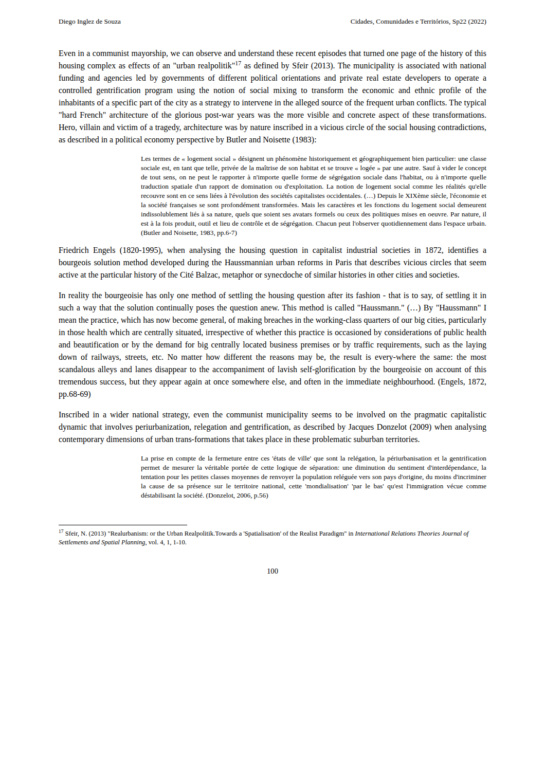Diego Inglez de Souza
Cidades, Comunidades e Territórios, Sp22 (2022)
Even in a communist mayorship, we can observe and understand these recent episodes that turned one page of the history of this housing complex as effects of an "urban realpolitik"17 as defined by Sfeir (2013). The municipality is associated with national funding and agencies led by governments of different political orientations and private real estate developers to operate a controlled gentrification program using the notion of social mixing to transform the economic and ethnic profile of the inhabitants of a specific part of the city as a strategy to intervene in the alleged source of the frequent urban conflicts. The typical "hard French" architecture of the glorious post-war years was the more visible and concrete aspect of these transformations. Hero, villain and victim of a tragedy, architecture was by nature inscribed in a vicious circle of the social housing contradictions, as described in a political economy perspective by Butler and Noisette (1983):
Les termes de « logement social » désignent un phénomène historiquement et géographiquement bien particulier: une classe sociale est, en tant que telle, privée de la maîtrise de son habitat et se trouve « logée » par une autre. Sauf à vider le concept de tout sens, on ne peut le rapporter à n'importe quelle forme de ségrégation sociale dans l'habitat, ou à n'importe quelle traduction spatiale d'un rapport de domination ou d'exploitation. La notion de logement social comme les réalités qu'elle recouvre sont en ce sens liées à l'évolution des sociétés capitalistes occidentales. (…) Depuis le XIXème siècle, l'économie et la société françaises se sont profondément transformées. Mais les caractères et les fonctions du logement social demeurent indissolublement liés à sa nature, quels que soient ses avatars formels ou ceux des politiques mises en oeuvre. Par nature, il est à la fois produit, outil et lieu de contrôle et de ségrégation. Chacun peut l'observer quotidiennement dans l'espace urbain. (Butler and Noisette, 1983, pp.6-7)
Friedrich Engels (1820-1995), when analysing the housing question in capitalist industrial societies in 1872, identifies a bourgeois solution method developed during the Haussmannian urban reforms in Paris that describes vicious circles that seem active at the particular history of the Cité Balzac, metaphor or synecdoche of similar histories in other cities and societies.
In reality the bourgeoisie has only one method of settling the housing question after its fashion - that is to say, of settling it in such a way that the solution continually poses the question anew. This method is called "Haussmann." (…) By "Haussmann" I mean the practice, which has now become general, of making breaches in the working-class quarters of our big cities, particularly in those health which are centrally situated, irrespective of whether this practice is occasioned by considerations of public health and beautification or by the demand for big centrally located business premises or by traffic requirements, such as the laying down of railways, streets, etc. No matter how different the reasons may be, the result is every-where the same: the most scandalous alleys and lanes disappear to the accompaniment of lavish self-glorification by the bourgeoisie on account of this tremendous success, but they appear again at once somewhere else, and often in the immediate neighbourhood. (Engels, 1872, pp.68-69)
Inscribed in a wider national strategy, even the communist municipality seems to be involved on the pragmatic capitalistic dynamic that involves periurbanization, relegation and gentrification, as described by Jacques Donzelot (2009) when analysing contemporary dimensions of urban trans-formations that takes place in these problematic suburban territories.
La prise en compte de la fermeture entre ces 'états de ville' que sont la relégation, la périurbanisation et la gentrification permet de mesurer la véritable portée de cette logique de séparation: une diminution du sentiment d'interdépendance, la tentation pour les petites classes moyennes de renvoyer la population reléguée vers son pays d'origine, du moins d'incriminer la cause de sa présence sur le territoire national, cette 'mondialisation' 'par le bas' qu'est l'immigration vécue comme déstabilisant la société. (Donzelot, 2006, p.56)
17 Sfeir, N. (2013) "Realurbanism: or the Urban Realpolitik.Towards a 'Spatialisation' of the Realist Paradigm" in International Relations Theories Journal of Settlements and Spatial Planning, vol. 4, 1, 1-10.
100